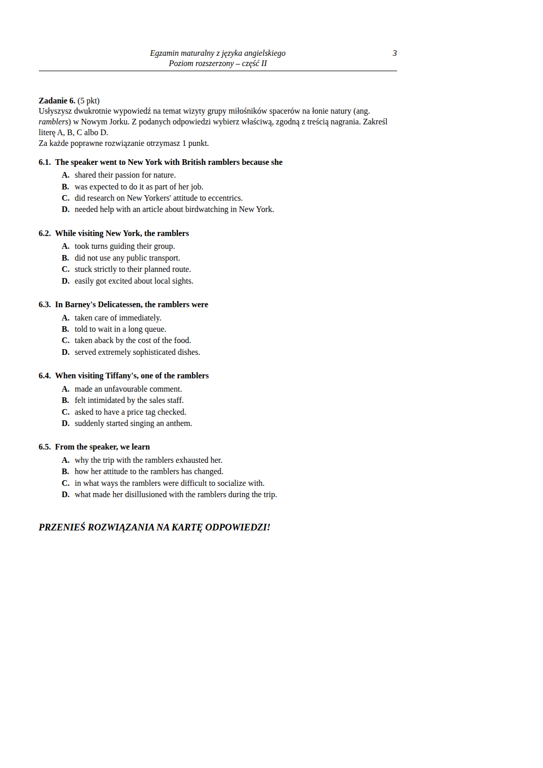3
Egzamin maturalny z języka angielskiego
Poziom rozszerzony – część II
Zadanie 6.
(5 pkt)
Usłyszysz dwukrotnie wypowiedź na temat wizyty grupy miłośników spacerów na łonie natury (ang. ramblers) w Nowym Jorku. Z podanych odpowiedzi wybierz właściwą, zgodną z treścią nagrania. Zakreśl literę A, B, C albo D.
Za każde poprawne rozwiązanie otrzymasz 1 punkt.
6.1. The speaker went to New York with British ramblers because she
A. shared their passion for nature.
B. was expected to do it as part of her job.
C. did research on New Yorkers' attitude to eccentrics.
D. needed help with an article about birdwatching in New York.
6.2. While visiting New York, the ramblers
A. took turns guiding their group.
B. did not use any public transport.
C. stuck strictly to their planned route.
D. easily got excited about local sights.
6.3. In Barney's Delicatessen, the ramblers were
A. taken care of immediately.
B. told to wait in a long queue.
C. taken aback by the cost of the food.
D. served extremely sophisticated dishes.
6.4. When visiting Tiffany's, one of the ramblers
A. made an unfavourable comment.
B. felt intimidated by the sales staff.
C. asked to have a price tag checked.
D. suddenly started singing an anthem.
6.5. From the speaker, we learn
A. why the trip with the ramblers exhausted her.
B. how her attitude to the ramblers has changed.
C. in what ways the ramblers were difficult to socialize with.
D. what made her disillusioned with the ramblers during the trip.
PRZENIEŚ ROZWIĄZANIA NA KARTĘ ODPOWIEDZI!